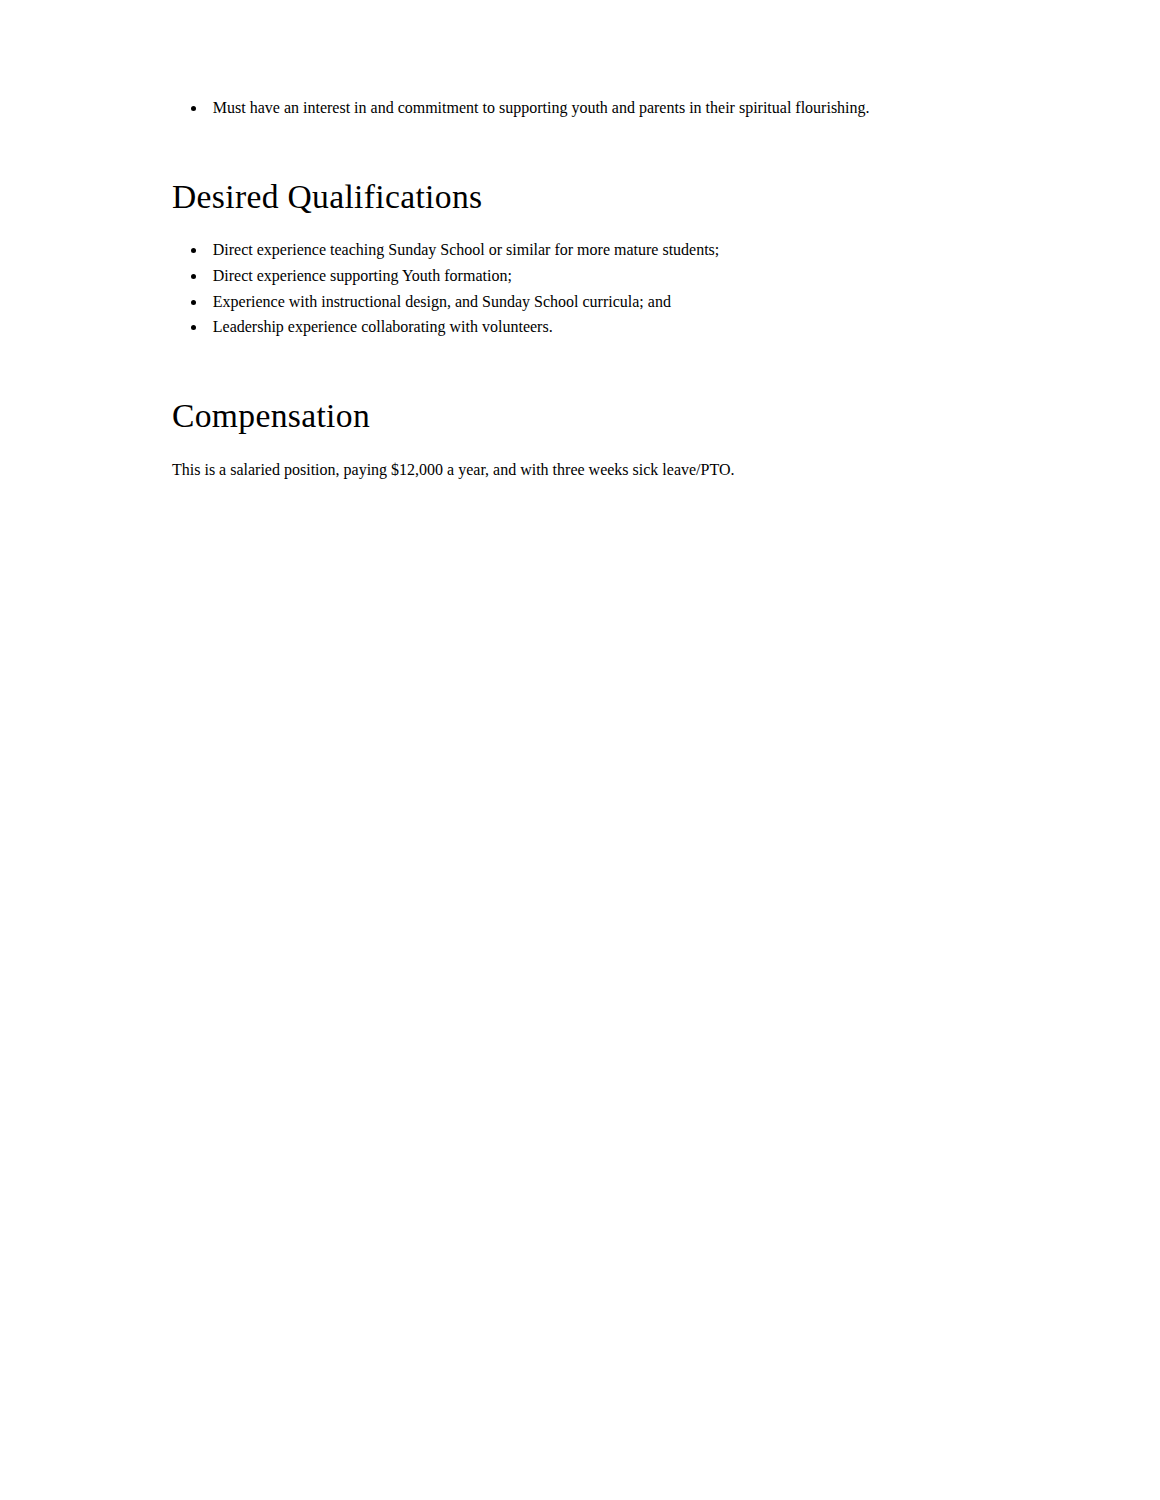Must have an interest in and commitment to supporting youth and parents in their spiritual flourishing.
Desired Qualifications
Direct experience teaching Sunday School or similar for more mature students;
Direct experience supporting Youth formation;
Experience with instructional design, and Sunday School curricula; and
Leadership experience collaborating with volunteers.
Compensation
This is a salaried position, paying $12,000 a year, and with three weeks sick leave/PTO.